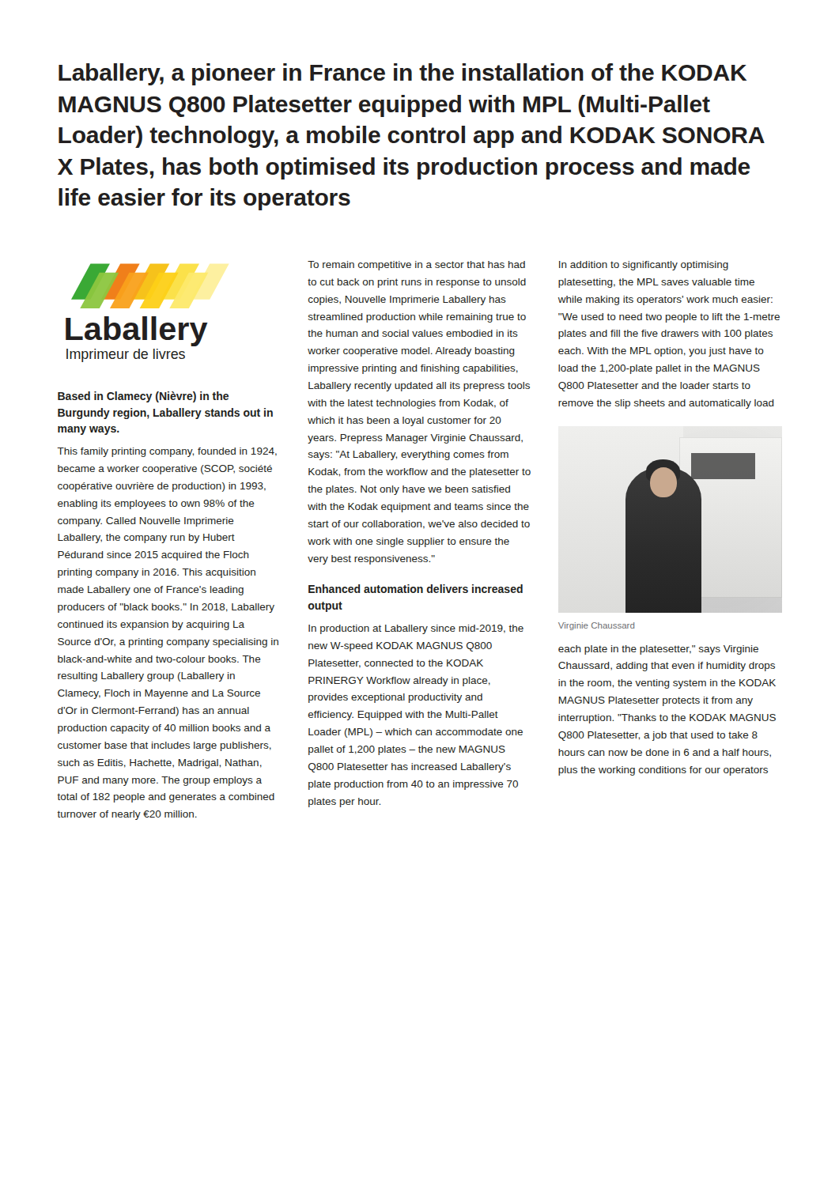Laballery, a pioneer in France in the installation of the KODAK MAGNUS Q800 Platesetter equipped with MPL (Multi-Pallet Loader) technology, a mobile control app and KODAK SONORA X Plates, has both optimised its production process and made life easier for its operators
Laballery Imprimeur de livres
Based in Clamecy (Nièvre) in the Burgundy region, Laballery stands out in many ways.
This family printing company, founded in 1924, became a worker cooperative (SCOP, société coopérative ouvrière de production) in 1993, enabling its employees to own 98% of the company. Called Nouvelle Imprimerie Laballery, the company run by Hubert Pédurand since 2015 acquired the Floch printing company in 2016. This acquisition made Laballery one of France's leading producers of "black books." In 2018, Laballery continued its expansion by acquiring La Source d'Or, a printing company specialising in black-and-white and two-colour books. The resulting Laballery group (Laballery in Clamecy, Floch in Mayenne and La Source d'Or in Clermont-Ferrand) has an annual production capacity of 40 million books and a customer base that includes large publishers, such as Editis, Hachette, Madrigal, Nathan, PUF and many more. The group employs a total of 182 people and generates a combined turnover of nearly €20 million.
To remain competitive in a sector that has had to cut back on print runs in response to unsold copies, Nouvelle Imprimerie Laballery has streamlined production while remaining true to the human and social values embodied in its worker cooperative model. Already boasting impressive printing and finishing capabilities, Laballery recently updated all its prepress tools with the latest technologies from Kodak, of which it has been a loyal customer for 20 years. Prepress Manager Virginie Chaussard, says: "At Laballery, everything comes from Kodak, from the workflow and the platesetter to the plates. Not only have we been satisfied with the Kodak equipment and teams since the start of our collaboration, we've also decided to work with one single supplier to ensure the very best responsiveness."
Enhanced automation delivers increased output
In production at Laballery since mid-2019, the new W-speed KODAK MAGNUS Q800 Platesetter, connected to the KODAK PRINERGY Workflow already in place, provides exceptional productivity and efficiency. Equipped with the Multi-Pallet Loader (MPL) – which can accommodate one pallet of 1,200 plates – the new MAGNUS Q800 Platesetter has increased Laballery's plate production from 40 to an impressive 70 plates per hour.
In addition to significantly optimising platesetting, the MPL saves valuable time while making its operators' work much easier: "We used to need two people to lift the 1-metre plates and fill the five drawers with 100 plates each. With the MPL option, you just have to load the 1,200-plate pallet in the MAGNUS Q800 Platesetter and the loader starts to remove the slip sheets and automatically load
Virginie Chaussard
each plate in the platesetter," says Virginie Chaussard, adding that even if humidity drops in the room, the venting system in the KODAK MAGNUS Platesetter protects it from any interruption. "Thanks to the KODAK MAGNUS Q800 Platesetter, a job that used to take 8 hours can now be done in 6 and a half hours, plus the working conditions for our operators